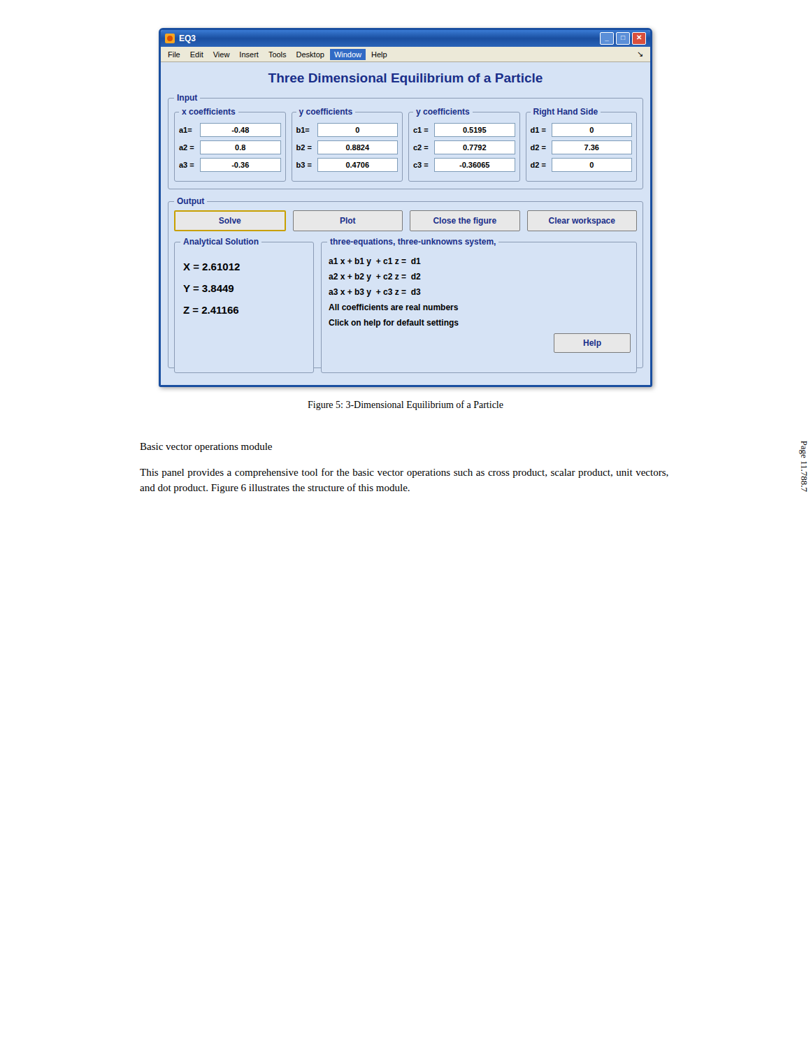EQ3
_□✕
File Edit View Insert Tools Desktop Window Help ↘
Three Dimensional Equilibrium of a Particle
Input
x coefficients
a1=-0.48
a2 =0.8
a3 =-0.36
y coefficients
b1=0
b2 =0.8824
b3 =0.4706
y coefficients
c1 =0.5195
c2 =0.7792
c3 =-0.36065
Right Hand Side
d1 =0
d2 =7.36
d2 =0
Output
Solve Plot Close the figure Clear workspace
Analytical Solution
X = 2.61012
Y = 3.8449
Z = 2.41166
three-equations, three-unknowns system,
a1 x + b1 y + c1 z = d1
a2 x + b2 y + c2 z = d2
a3 x + b3 y + c3 z = d3
All coefficients are real numbers
Click on help for default settings
Help
Figure 5: 3-Dimensional Equilibrium of a Particle
Basic vector operations module
This panel provides a comprehensive tool for the basic vector operations such as cross product, scalar product, unit vectors, and dot product. Figure 6 illustrates the structure of this module.
Page 11.788.7